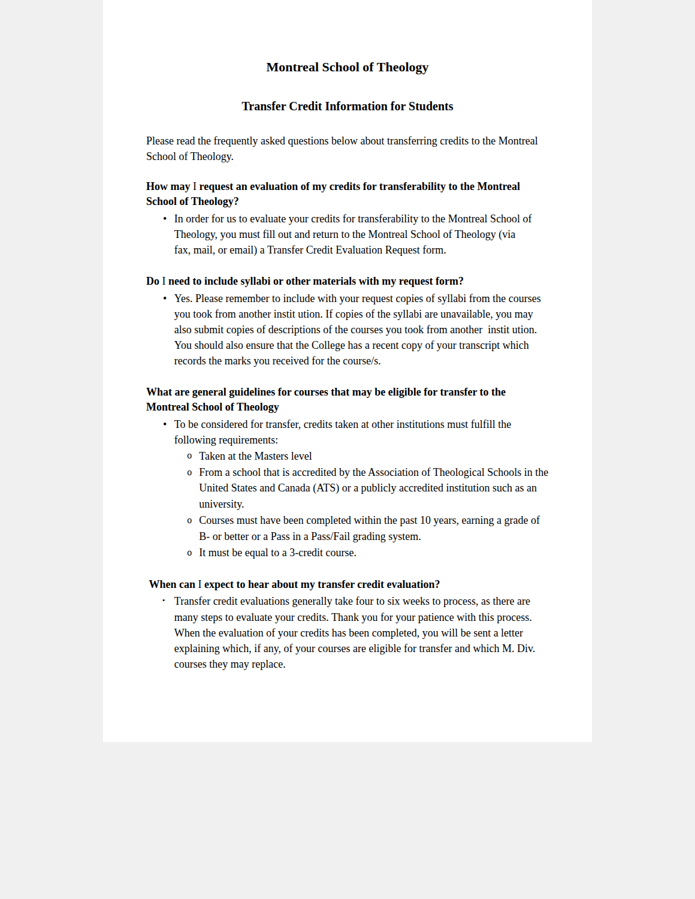Montreal School of Theology
Transfer Credit Information for Students
Please read the frequently asked questions below about transferring credits to the Montreal School of Theology.
How may I request an evaluation of my credits for transferability to the Montreal School of Theology?
In order for us to evaluate your credits for transferability to the Montreal School of Theology, you must fill out and return to the Montreal School of Theology (via fax, mail, or email) a Transfer Credit Evaluation Request form.
Do I need to include syllabi or other materials with my request form?
Yes. Please remember to include with your request copies of syllabi from the courses you took from another instit ution. If copies of the syllabi are unavailable, you may also submit copies of descriptions of the courses you took from another instit ution. You should also ensure that the College has a recent copy of your transcript which records the marks you received for the course/s.
What are general guidelines for courses that may be eligible for transfer to the Montreal School of Theology
To be considered for transfer, credits taken at other institutions must fulfill the following requirements:
Taken at the Masters level
From a school that is accredited by the Association of Theological Schools in the United States and Canada (ATS) or a publicly accredited institution such as an university.
Courses must have been completed within the past 10 years, earning a grade of B- or better or a Pass in a Pass/Fail grading system.
It must be equal to a 3-credit course.
When can I expect to hear about my transfer credit evaluation?
Transfer credit evaluations generally take four to six weeks to process, as there are many steps to evaluate your credits. Thank you for your patience with this process. When the evaluation of your credits has been completed, you will be sent a letter explaining which, if any, of your courses are eligible for transfer and which M. Div. courses they may replace.